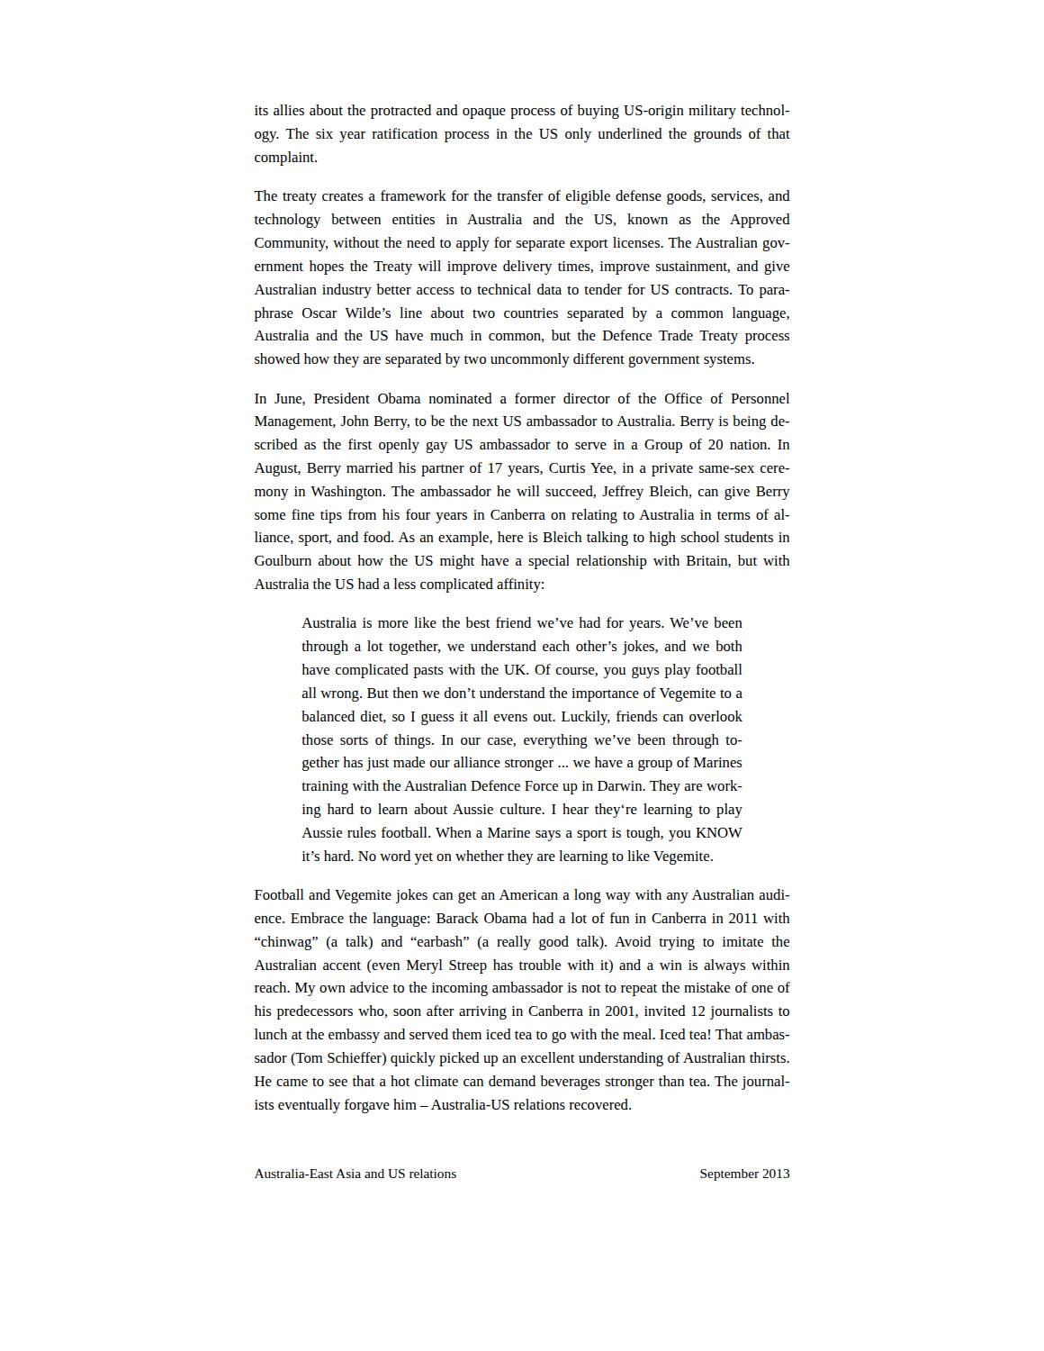its allies about the protracted and opaque process of buying US-origin military technology. The six year ratification process in the US only underlined the grounds of that complaint.
The treaty creates a framework for the transfer of eligible defense goods, services, and technology between entities in Australia and the US, known as the Approved Community, without the need to apply for separate export licenses. The Australian government hopes the Treaty will improve delivery times, improve sustainment, and give Australian industry better access to technical data to tender for US contracts. To paraphrase Oscar Wilde’s line about two countries separated by a common language, Australia and the US have much in common, but the Defence Trade Treaty process showed how they are separated by two uncommonly different government systems.
In June, President Obama nominated a former director of the Office of Personnel Management, John Berry, to be the next US ambassador to Australia. Berry is being described as the first openly gay US ambassador to serve in a Group of 20 nation. In August, Berry married his partner of 17 years, Curtis Yee, in a private same-sex ceremony in Washington. The ambassador he will succeed, Jeffrey Bleich, can give Berry some fine tips from his four years in Canberra on relating to Australia in terms of alliance, sport, and food. As an example, here is Bleich talking to high school students in Goulburn about how the US might have a special relationship with Britain, but with Australia the US had a less complicated affinity:
Australia is more like the best friend we’ve had for years. We’ve been through a lot together, we understand each other’s jokes, and we both have complicated pasts with the UK. Of course, you guys play football all wrong. But then we don’t understand the importance of Vegemite to a balanced diet, so I guess it all evens out. Luckily, friends can overlook those sorts of things. In our case, everything we’ve been through together has just made our alliance stronger ... we have a group of Marines training with the Australian Defence Force up in Darwin. They are working hard to learn about Aussie culture. I hear they‘re learning to play Aussie rules football. When a Marine says a sport is tough, you KNOW it’s hard. No word yet on whether they are learning to like Vegemite.
Football and Vegemite jokes can get an American a long way with any Australian audience. Embrace the language: Barack Obama had a lot of fun in Canberra in 2011 with “chinwag” (a talk) and “earbash” (a really good talk). Avoid trying to imitate the Australian accent (even Meryl Streep has trouble with it) and a win is always within reach. My own advice to the incoming ambassador is not to repeat the mistake of one of his predecessors who, soon after arriving in Canberra in 2001, invited 12 journalists to lunch at the embassy and served them iced tea to go with the meal. Iced tea! That ambassador (Tom Schieffer) quickly picked up an excellent understanding of Australian thirsts. He came to see that a hot climate can demand beverages stronger than tea. The journalists eventually forgave him – Australia-US relations recovered.
Australia-East Asia and US relations
September 2013